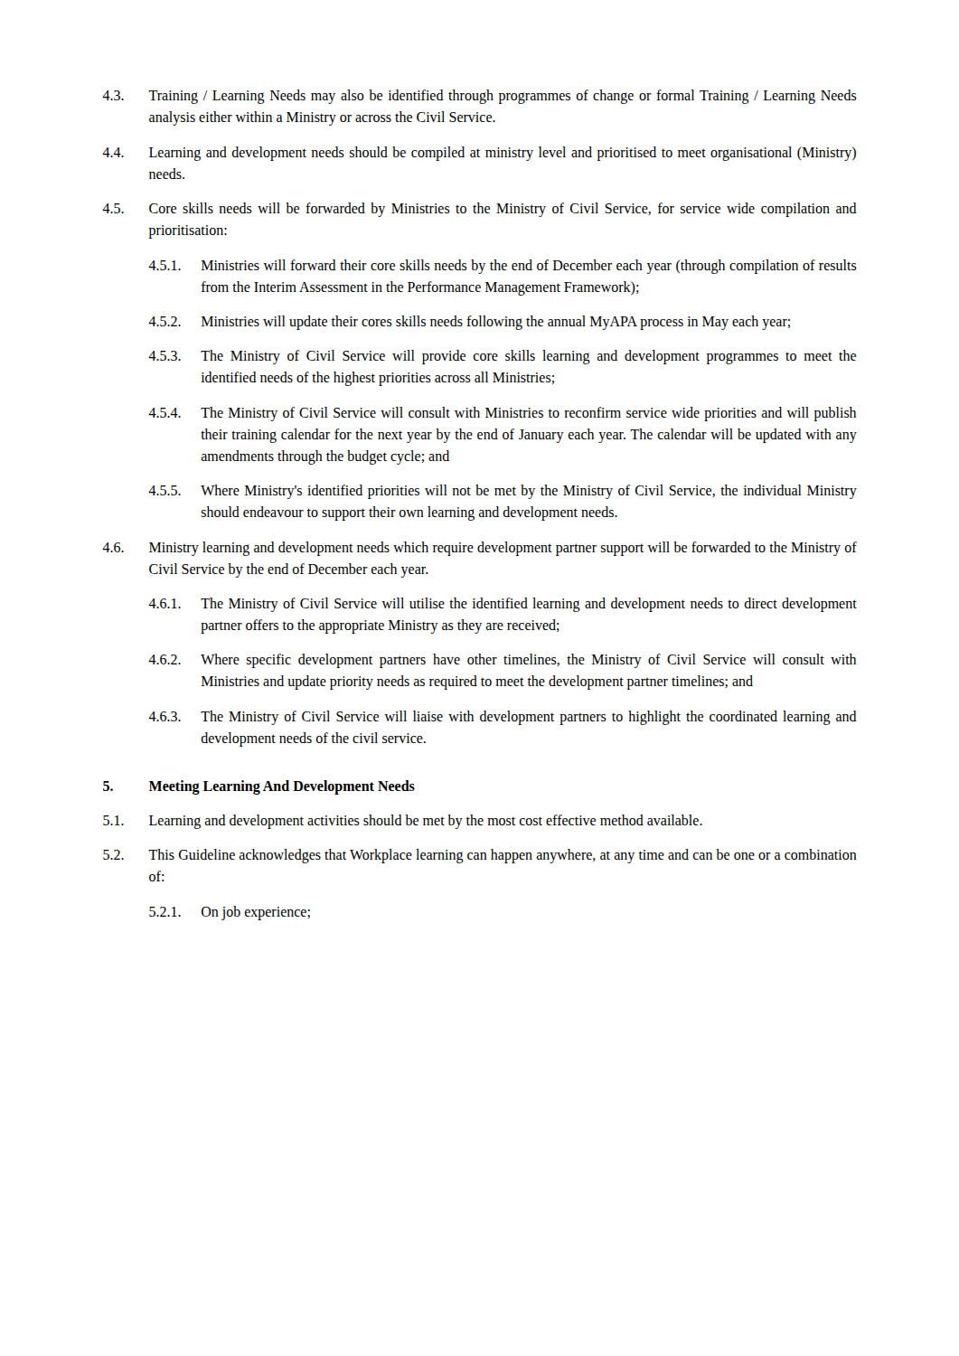4.3. Training / Learning Needs may also be identified through programmes of change or formal Training / Learning Needs analysis either within a Ministry or across the Civil Service.
4.4. Learning and development needs should be compiled at ministry level and prioritised to meet organisational (Ministry) needs.
4.5. Core skills needs will be forwarded by Ministries to the Ministry of Civil Service, for service wide compilation and prioritisation:
4.5.1. Ministries will forward their core skills needs by the end of December each year (through compilation of results from the Interim Assessment in the Performance Management Framework);
4.5.2. Ministries will update their cores skills needs following the annual MyAPA process in May each year;
4.5.3. The Ministry of Civil Service will provide core skills learning and development programmes to meet the identified needs of the highest priorities across all Ministries;
4.5.4. The Ministry of Civil Service will consult with Ministries to reconfirm service wide priorities and will publish their training calendar for the next year by the end of January each year. The calendar will be updated with any amendments through the budget cycle; and
4.5.5. Where Ministry's identified priorities will not be met by the Ministry of Civil Service, the individual Ministry should endeavour to support their own learning and development needs.
4.6. Ministry learning and development needs which require development partner support will be forwarded to the Ministry of Civil Service by the end of December each year.
4.6.1. The Ministry of Civil Service will utilise the identified learning and development needs to direct development partner offers to the appropriate Ministry as they are received;
4.6.2. Where specific development partners have other timelines, the Ministry of Civil Service will consult with Ministries and update priority needs as required to meet the development partner timelines; and
4.6.3. The Ministry of Civil Service will liaise with development partners to highlight the coordinated learning and development needs of the civil service.
5. Meeting Learning And Development Needs
5.1. Learning and development activities should be met by the most cost effective method available.
5.2. This Guideline acknowledges that Workplace learning can happen anywhere, at any time and can be one or a combination of:
5.2.1. On job experience;